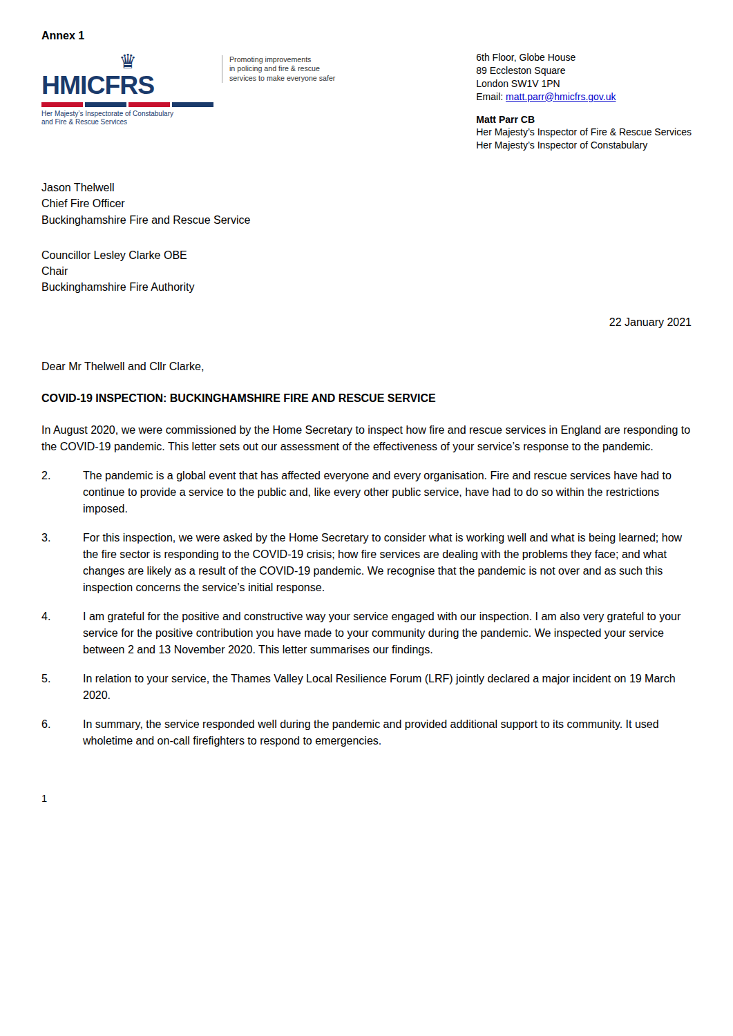Annex 1
♛
HMICFRS
Her Majesty’s Inspectorate of Constabulary
and Fire & Rescue Services
Promoting improvements
in policing and fire & rescue
services to make everyone safer
6th Floor, Globe House
89 Eccleston Square
London SW1V 1PN
Email: matt.parr@hmicfrs.gov.uk Matt Parr CB Her Majesty’s Inspector of Fire & Rescue Services
Her Majesty’s Inspector of Constabulary
Jason Thelwell
Chief Fire Officer
Buckinghamshire Fire and Rescue Service
Councillor Lesley Clarke OBE
Chair
Buckinghamshire Fire Authority
22 January 2021
Dear Mr Thelwell and Cllr Clarke,
COVID-19 Inspection: Buckinghamshire Fire and Rescue Service
In August 2020, we were commissioned by the Home Secretary to inspect how fire and rescue services in England are responding to the COVID-19 pandemic. This letter sets out our assessment of the effectiveness of your service’s response to the pandemic.
2. The pandemic is a global event that has affected everyone and every organisation. Fire and rescue services have had to continue to provide a service to the public and, like every other public service, have had to do so within the restrictions imposed.
3. For this inspection, we were asked by the Home Secretary to consider what is working well and what is being learned; how the fire sector is responding to the COVID-19 crisis; how fire services are dealing with the problems they face; and what changes are likely as a result of the COVID-19 pandemic. We recognise that the pandemic is not over and as such this inspection concerns the service’s initial response.
4. I am grateful for the positive and constructive way your service engaged with our inspection. I am also very grateful to your service for the positive contribution you have made to your community during the pandemic. We inspected your service between 2 and 13 November 2020. This letter summarises our findings.
5. In relation to your service, the Thames Valley Local Resilience Forum (LRF) jointly declared a major incident on 19 March 2020.
6. In summary, the service responded well during the pandemic and provided additional support to its community. It used wholetime and on-call firefighters to respond to emergencies.
1